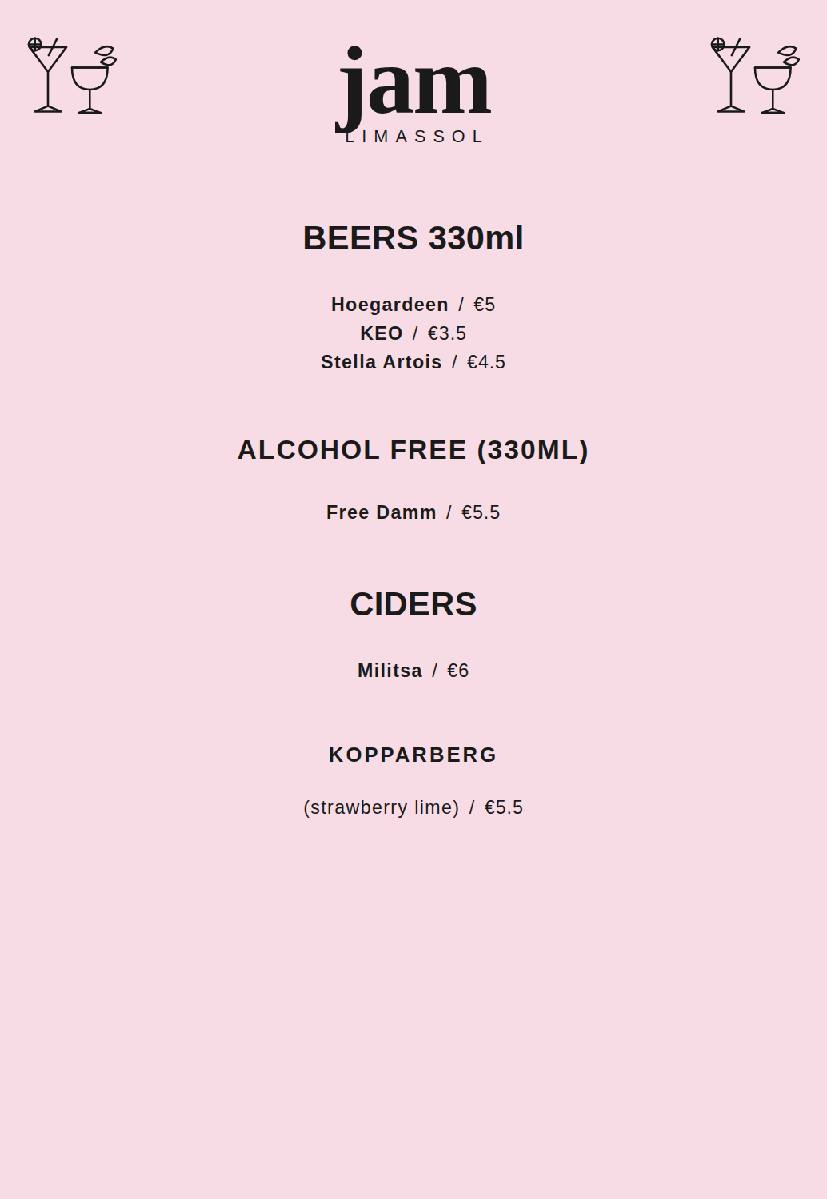jam
LIMASSOL
BEERS 330ml
Hoegardeen / €5
KEO / €3.5
Stella Artois / €4.5
ALCOHOL FREE (330ML)
Free Damm / €5.5
CIDERS
Militsa / €6
KOPPARBERG
(strawberry lime) / €5.5